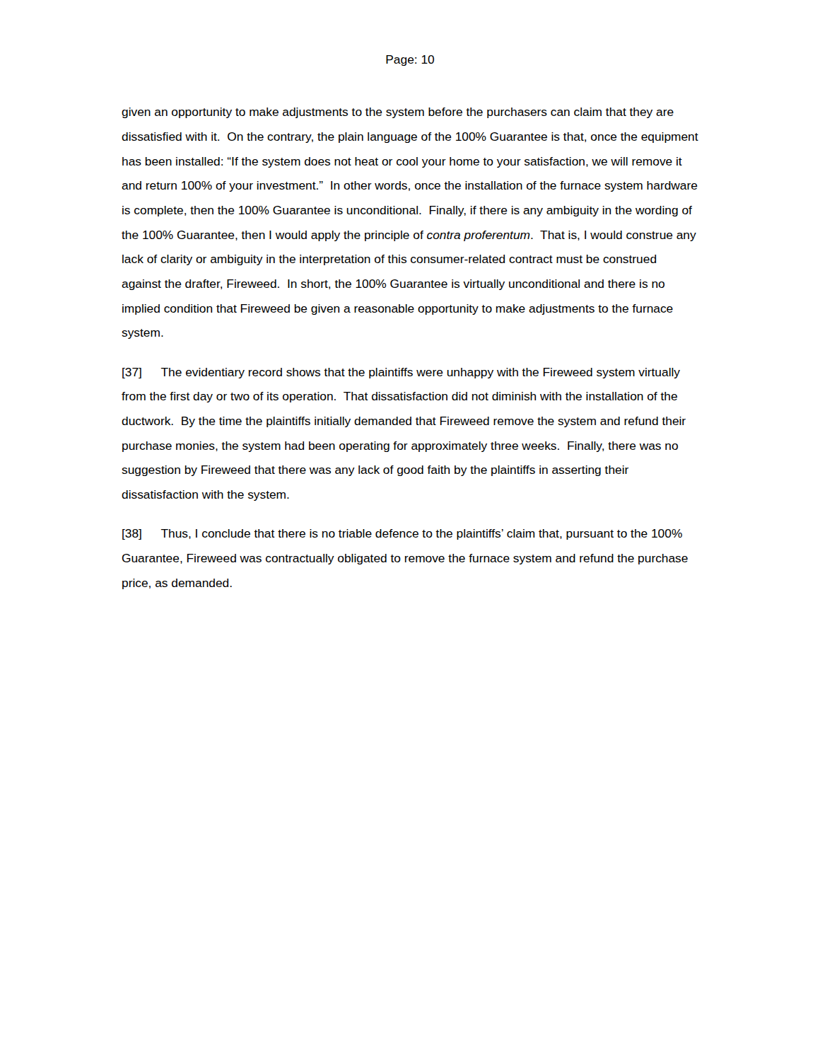Page: 10
given an opportunity to make adjustments to the system before the purchasers can claim that they are dissatisfied with it. On the contrary, the plain language of the 100% Guarantee is that, once the equipment has been installed: “If the system does not heat or cool your home to your satisfaction, we will remove it and return 100% of your investment.” In other words, once the installation of the furnace system hardware is complete, then the 100% Guarantee is unconditional. Finally, if there is any ambiguity in the wording of the 100% Guarantee, then I would apply the principle of contra proferentum. That is, I would construe any lack of clarity or ambiguity in the interpretation of this consumer-related contract must be construed against the drafter, Fireweed. In short, the 100% Guarantee is virtually unconditional and there is no implied condition that Fireweed be given a reasonable opportunity to make adjustments to the furnace system.
[37] The evidentiary record shows that the plaintiffs were unhappy with the Fireweed system virtually from the first day or two of its operation. That dissatisfaction did not diminish with the installation of the ductwork. By the time the plaintiffs initially demanded that Fireweed remove the system and refund their purchase monies, the system had been operating for approximately three weeks. Finally, there was no suggestion by Fireweed that there was any lack of good faith by the plaintiffs in asserting their dissatisfaction with the system.
[38] Thus, I conclude that there is no triable defence to the plaintiffs’ claim that, pursuant to the 100% Guarantee, Fireweed was contractually obligated to remove the furnace system and refund the purchase price, as demanded.